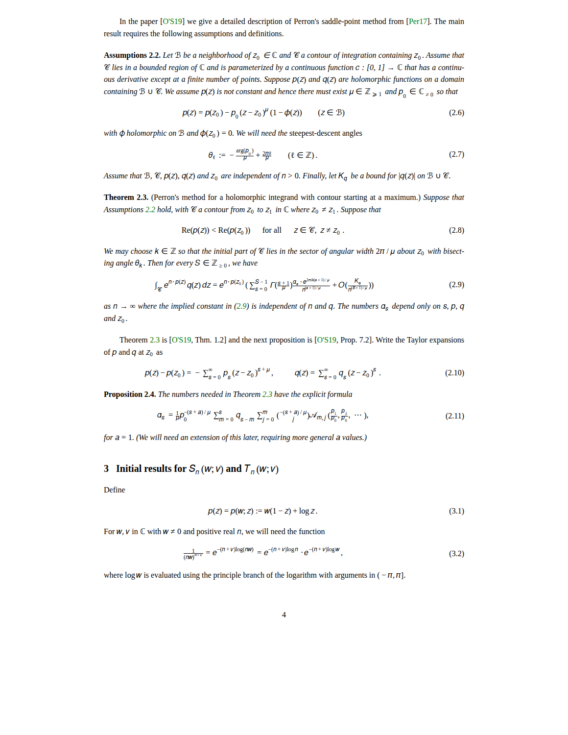In the paper [O'S19] we give a detailed description of Perron's saddle-point method from [Per17]. The main result requires the following assumptions and definitions.
Assumptions 2.2. Let ℬ be a neighborhood of z0 ∈ ℂ and 𝒞 a contour of integration containing z0. Assume that 𝒞 lies in a bounded region of ℂ and is parameterized by a continuous function c : [0, 1] → ℂ that has a continuous derivative except at a finite number of points. Suppose p(z) and q(z) are holomorphic functions on a domain containing ℬ∪𝒞. We assume p(z) is not constant and hence there must exist μ∈ℤ⩾1 and p0∈ℂ≠0 so that
p(z)=p(z0)−p0(z−z0)μ(1−ϕ(z))(z∈ℬ)
(2.6)
with ϕ holomorphic on ℬ and ϕ(z0)=0. We will need the steepest-descent angles
θℓ:=−arg(p0)μ+2πℓμ(ℓ∈ℤ).
(2.7)
Assume that ℬ, 𝒞, p(z), q(z) and z0 are independent of n>0. Finally, let Kq be a bound for |q(z)| on ℬ∪𝒞.
Theorem 2.3. (Perron's method for a holomorphic integrand with contour starting at a maximum.) Suppose that Assumptions 2.2 hold, with 𝒞 a contour from z0 to z1 in ℂ where z0≠z1. Suppose that
Re(p(z))<Re(p(z0))for allz∈𝒞,z≠z0.
(2.8)
We may choose k∈ℤ so that the initial part of 𝒞 lies in the sector of angular width 2π/μ about z0 with bisecting angle θk. Then for every S∈ℤ≥0, we have
∫𝒞en⋅p(z)q(z)dz=en⋅p(z0)(∑s=0S−1Γ(s+1μ)αs⋅e2πik(s+1)/μn(s+1)/μ+O(Kqn(S+1)/μ))
(2.9)
as n→∞ where the implied constant in (2.9) is independent of n and q. The numbers αs depend only on s, p, q and z0.
Theorem 2.3 is [O'S19, Thm. 1.2] and the next proposition is [O'S19, Prop. 7.2]. Write the Taylor expansions of p and q at z0 as
p(z)−p(z0)=−∑s=0∞ps(z−z0)s+μ,q(z)=∑s=0∞qs(z−z0)s.
(2.10)
Proposition 2.4. The numbers needed in Theorem 2.3 have the explicit formula
αs=1μp0−(s+a)/μ∑m=0sqs−m∑j=0m(−(s+a)/μj)𝒜m,j(p1p0,p2p0,⋯),
(2.11)
for a=1. (We will need an extension of this later, requiring more general a values.)
3 Initial results for Sn(w;v) and Tn(w;v)
Define
p(z)=p(w;z):=w(1−z)+logz.
(3.1)
For w, v in ℂ with w≠0 and positive real n, we will need the function
1(nw)n+v=e−(n+v)log(nw)=e−(n+v)logn⋅e−(n+v)logw,
(3.2)
where logw is evaluated using the principle branch of the logarithm with arguments in (−π,π].
4